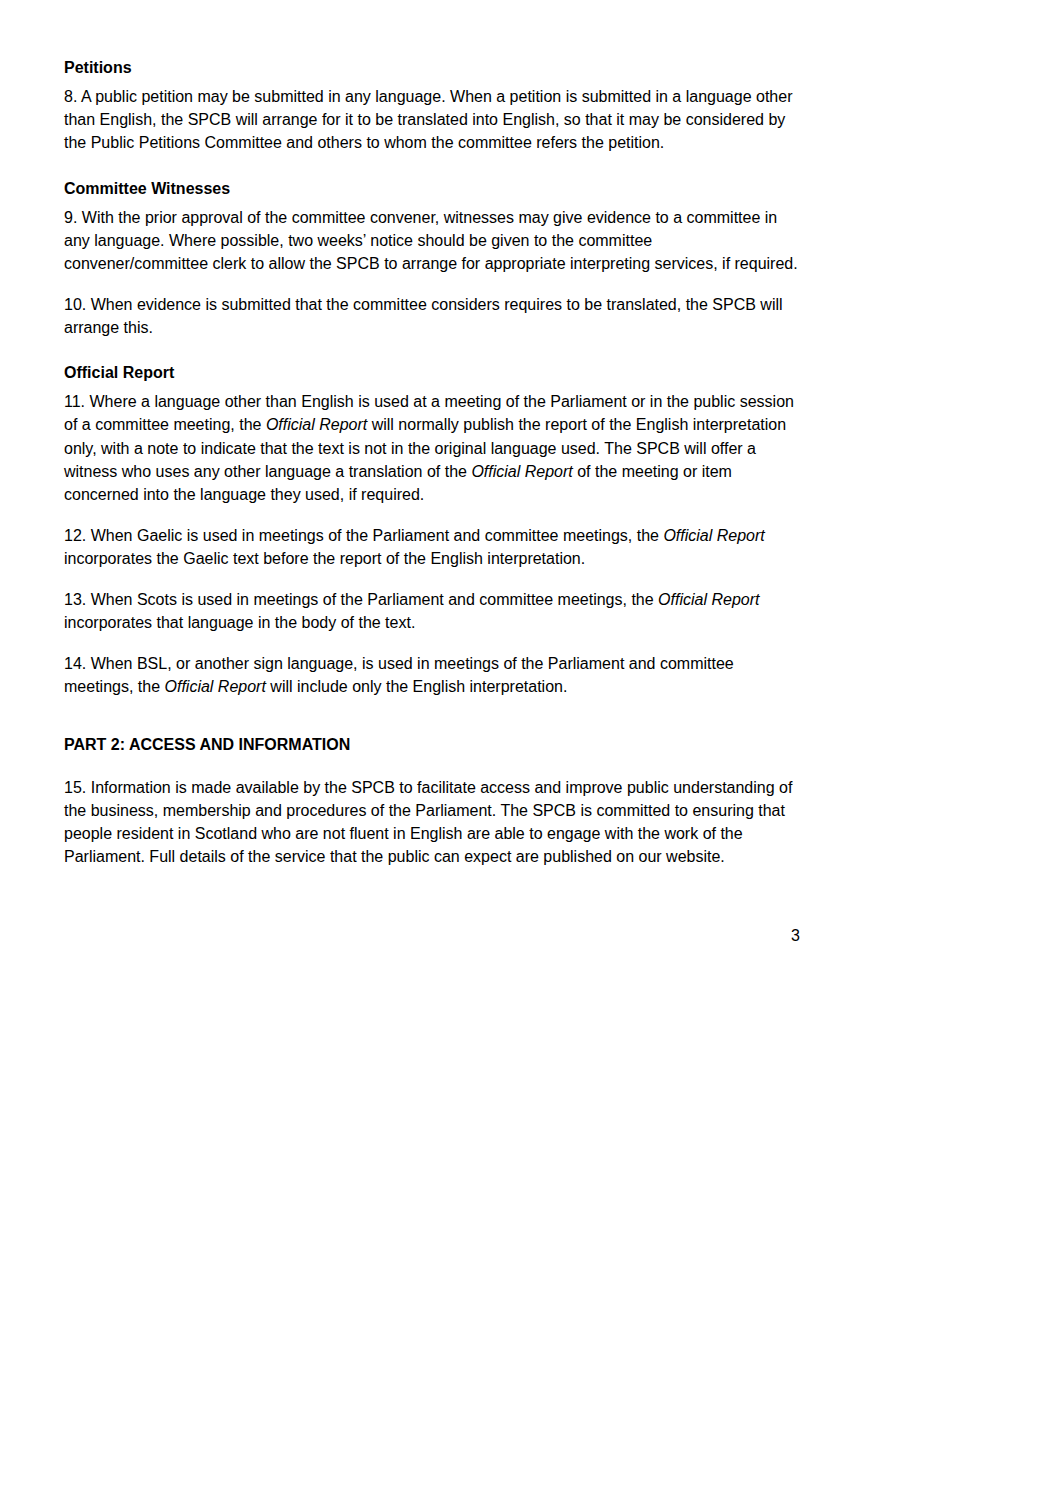Petitions
8. A public petition may be submitted in any language. When a petition is submitted in a language other than English, the SPCB will arrange for it to be translated into English, so that it may be considered by the Public Petitions Committee and others to whom the committee refers the petition.
Committee Witnesses
9. With the prior approval of the committee convener, witnesses may give evidence to a committee in any language. Where possible, two weeks’ notice should be given to the committee convener/committee clerk to allow the SPCB to arrange for appropriate interpreting services, if required.
10. When evidence is submitted that the committee considers requires to be translated, the SPCB will arrange this.
Official Report
11. Where a language other than English is used at a meeting of the Parliament or in the public session of a committee meeting, the Official Report will normally publish the report of the English interpretation only, with a note to indicate that the text is not in the original language used. The SPCB will offer a witness who uses any other language a translation of the Official Report of the meeting or item concerned into the language they used, if required.
12. When Gaelic is used in meetings of the Parliament and committee meetings, the Official Report incorporates the Gaelic text before the report of the English interpretation.
13. When Scots is used in meetings of the Parliament and committee meetings, the Official Report incorporates that language in the body of the text.
14. When BSL, or another sign language, is used in meetings of the Parliament and committee meetings, the Official Report will include only the English interpretation.
PART 2: ACCESS AND INFORMATION
15. Information is made available by the SPCB to facilitate access and improve public understanding of the business, membership and procedures of the Parliament. The SPCB is committed to ensuring that people resident in Scotland who are not fluent in English are able to engage with the work of the Parliament. Full details of the service that the public can expect are published on our website.
3